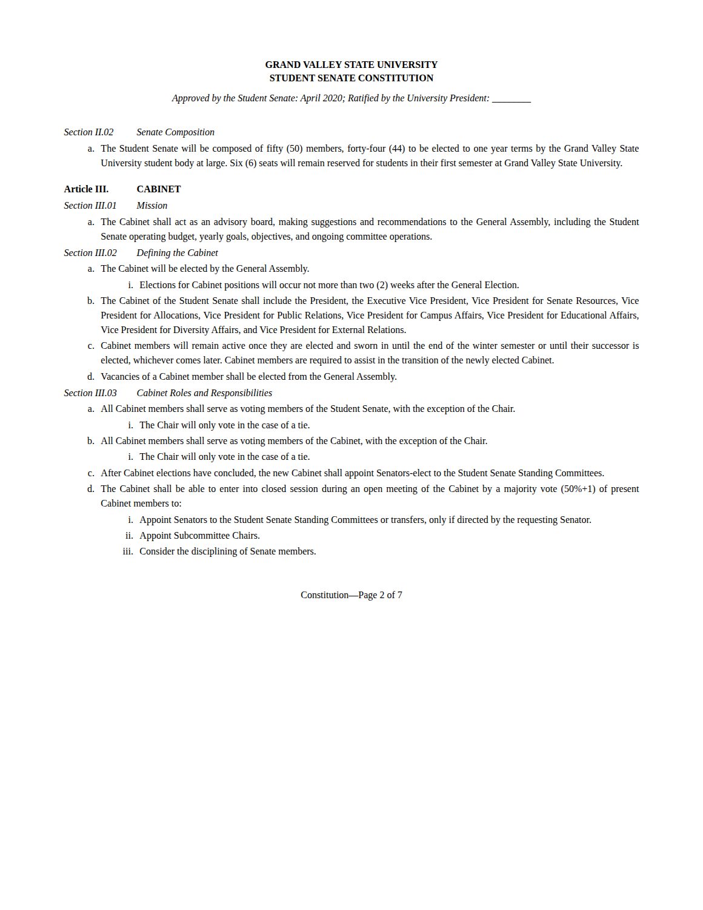Grand Valley State University
Student Senate Constitution
Approved by the Student Senate: April 2020; Ratified by the University President: ________
Section II.02 Senate Composition
The Student Senate will be composed of fifty (50) members, forty-four (44) to be elected to one year terms by the Grand Valley State University student body at large. Six (6) seats will remain reserved for students in their first semester at Grand Valley State University.
Article III. CABINET
Section III.01 Mission
The Cabinet shall act as an advisory board, making suggestions and recommendations to the General Assembly, including the Student Senate operating budget, yearly goals, objectives, and ongoing committee operations.
Section III.02 Defining the Cabinet
The Cabinet will be elected by the General Assembly.
Elections for Cabinet positions will occur not more than two (2) weeks after the General Election.
The Cabinet of the Student Senate shall include the President, the Executive Vice President, Vice President for Senate Resources, Vice President for Allocations, Vice President for Public Relations, Vice President for Campus Affairs, Vice President for Educational Affairs, Vice President for Diversity Affairs, and Vice President for External Relations.
Cabinet members will remain active once they are elected and sworn in until the end of the winter semester or until their successor is elected, whichever comes later. Cabinet members are required to assist in the transition of the newly elected Cabinet.
Vacancies of a Cabinet member shall be elected from the General Assembly.
Section III.03 Cabinet Roles and Responsibilities
All Cabinet members shall serve as voting members of the Student Senate, with the exception of the Chair.
The Chair will only vote in the case of a tie.
All Cabinet members shall serve as voting members of the Cabinet, with the exception of the Chair.
The Chair will only vote in the case of a tie.
After Cabinet elections have concluded, the new Cabinet shall appoint Senators-elect to the Student Senate Standing Committees.
The Cabinet shall be able to enter into closed session during an open meeting of the Cabinet by a majority vote (50%+1) of present Cabinet members to:
Appoint Senators to the Student Senate Standing Committees or transfers, only if directed by the requesting Senator.
Appoint Subcommittee Chairs.
Consider the disciplining of Senate members.
Constitution—Page 2 of 7